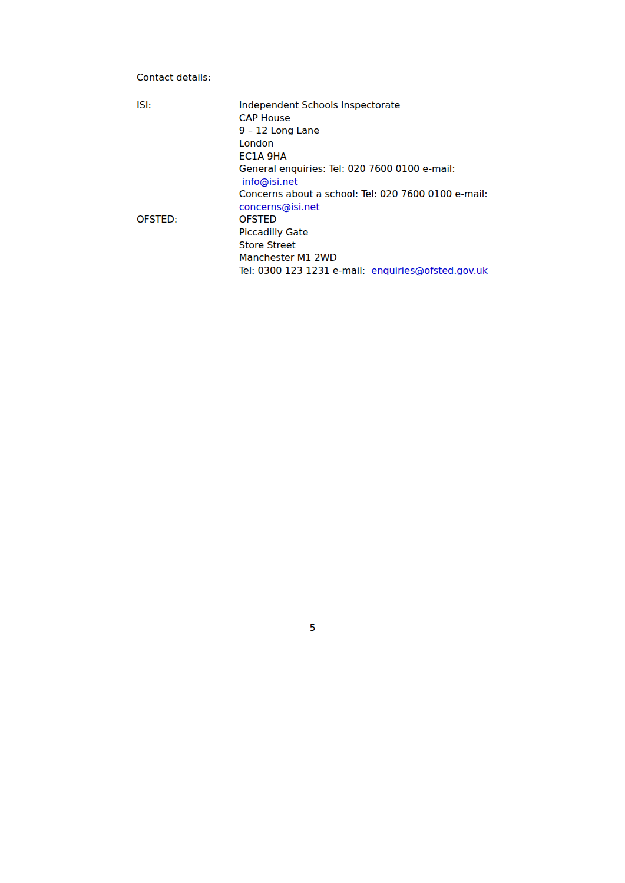Contact details:
| ISI: | Independent Schools Inspectorate CAP House 9 – 12 Long Lane London EC1A 9HA General enquiries: Tel: 020 7600 0100 e-mail: info@isi.net Concerns about a school: Tel: 020 7600 0100 e-mail: concerns@isi.net |
| OFSTED: | OFSTED Piccadilly Gate Store Street Manchester M1 2WD Tel: 0300 123 1231 e-mail: enquiries@ofsted.gov.uk |
5